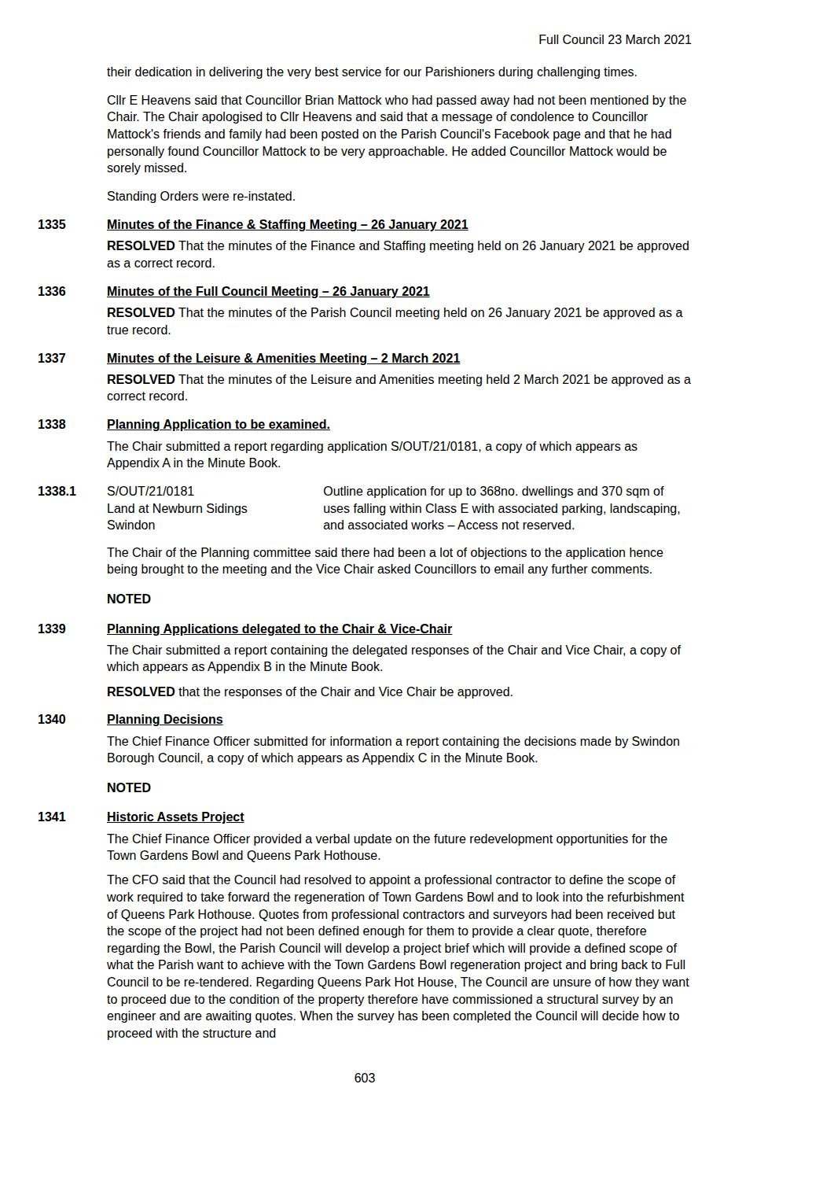Full Council 23 March 2021
their dedication in delivering the very best service for our Parishioners during challenging times.
Cllr E Heavens said that Councillor Brian Mattock who had passed away had not been mentioned by the Chair. The Chair apologised to Cllr Heavens and said that a message of condolence to Councillor Mattock's friends and family had been posted on the Parish Council's Facebook page and that he had personally found Councillor Mattock to be very approachable. He added Councillor Mattock would be sorely missed.
Standing Orders were re-instated.
1335
Minutes of the Finance & Staffing Meeting – 26 January 2021
RESOLVED That the minutes of the Finance and Staffing meeting held on 26 January 2021 be approved as a correct record.
1336
Minutes of the Full Council Meeting – 26 January 2021
RESOLVED That the minutes of the Parish Council meeting held on 26 January 2021 be approved as a true record.
1337
Minutes of the Leisure & Amenities Meeting – 2 March 2021
RESOLVED That the minutes of the Leisure and Amenities meeting held 2 March 2021 be approved as a correct record.
1338
Planning Application to be examined.
The Chair submitted a report regarding application S/OUT/21/0181, a copy of which appears as Appendix A in the Minute Book.
1338.1
S/OUT/21/0181
Land at Newburn Sidings
Swindon
Outline application for up to 368no. dwellings and 370 sqm of uses falling within Class E with associated parking, landscaping, and associated works – Access not reserved.
The Chair of the Planning committee said there had been a lot of objections to the application hence being brought to the meeting and the Vice Chair asked Councillors to email any further comments.
NOTED
1339
Planning Applications delegated to the Chair & Vice-Chair
The Chair submitted a report containing the delegated responses of the Chair and Vice Chair, a copy of which appears as Appendix B in the Minute Book.
RESOLVED that the responses of the Chair and Vice Chair be approved.
1340
Planning Decisions
The Chief Finance Officer submitted for information a report containing the decisions made by Swindon Borough Council, a copy of which appears as Appendix C in the Minute Book.
NOTED
1341
Historic Assets Project
The Chief Finance Officer provided a verbal update on the future redevelopment opportunities for the Town Gardens Bowl and Queens Park Hothouse.
The CFO said that the Council had resolved to appoint a professional contractor to define the scope of work required to take forward the regeneration of Town Gardens Bowl and to look into the refurbishment of Queens Park Hothouse. Quotes from professional contractors and surveyors had been received but the scope of the project had not been defined enough for them to provide a clear quote, therefore regarding the Bowl, the Parish Council will develop a project brief which will provide a defined scope of what the Parish want to achieve with the Town Gardens Bowl regeneration project and bring back to Full Council to be re-tendered. Regarding Queens Park Hot House, The Council are unsure of how they want to proceed due to the condition of the property therefore have commissioned a structural survey by an engineer and are awaiting quotes. When the survey has been completed the Council will decide how to proceed with the structure and
603